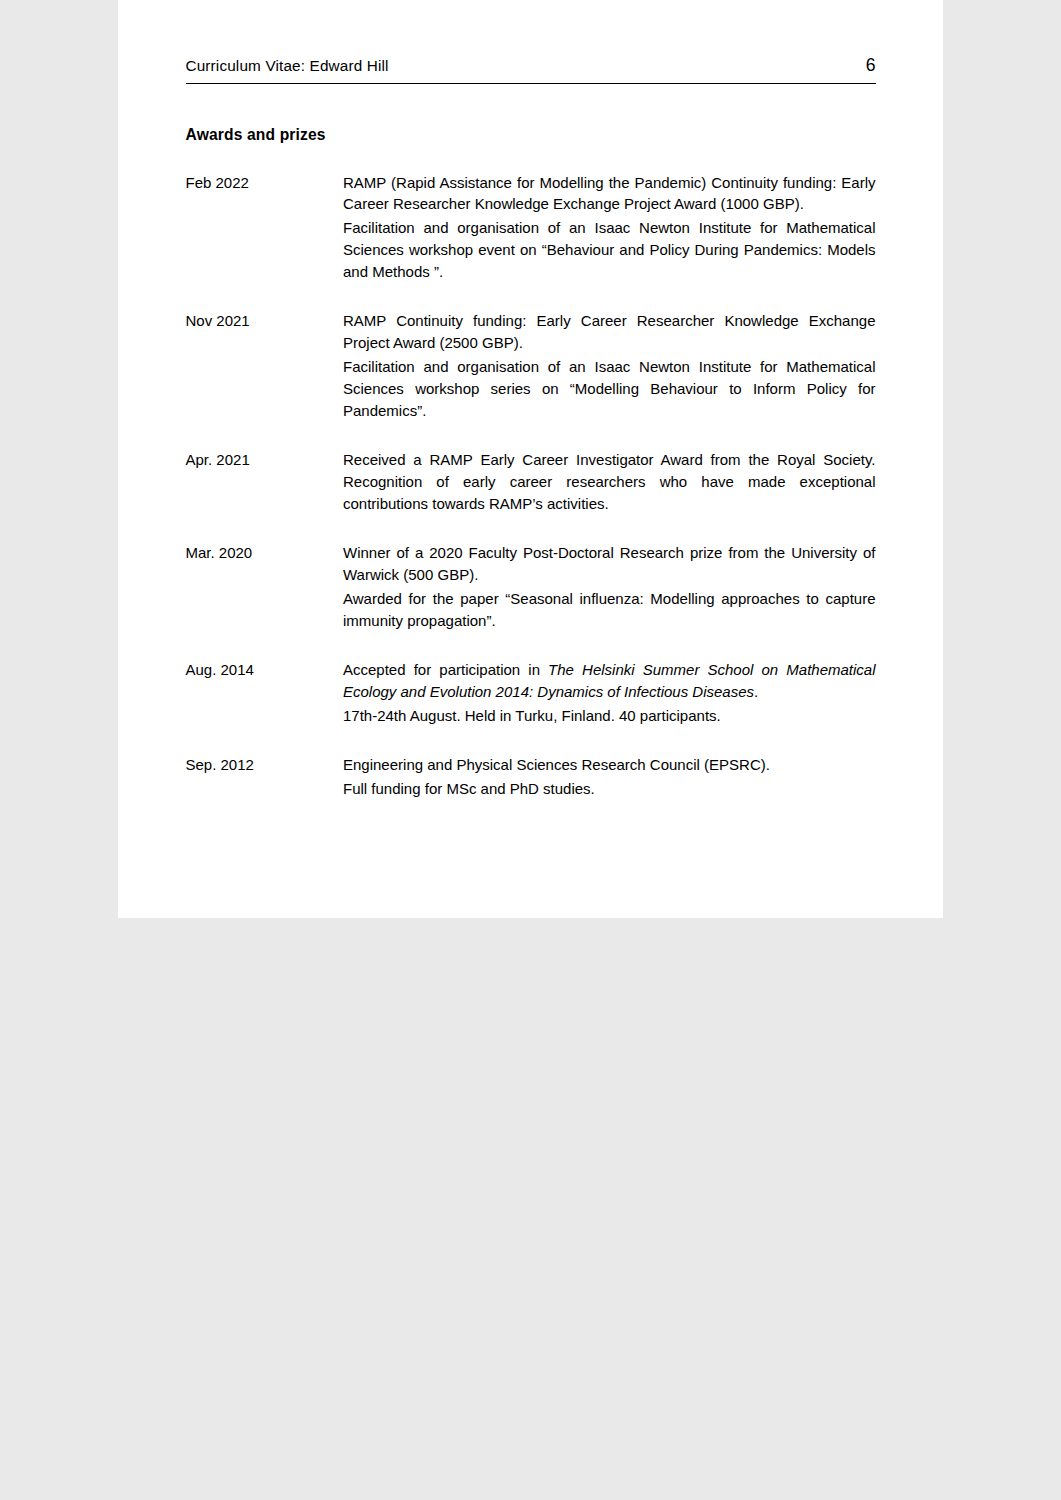Curriculum Vitae: Edward Hill 6
Awards and prizes
Feb 2022
RAMP (Rapid Assistance for Modelling the Pandemic) Continuity funding: Early Career Researcher Knowledge Exchange Project Award (1000 GBP).
Facilitation and organisation of an Isaac Newton Institute for Mathematical Sciences workshop event on “Behaviour and Policy During Pandemics: Models and Methods ”.
Nov 2021
RAMP Continuity funding: Early Career Researcher Knowledge Exchange Project Award (2500 GBP).
Facilitation and organisation of an Isaac Newton Institute for Mathematical Sciences workshop series on “Modelling Behaviour to Inform Policy for Pandemics”.
Apr. 2021
Received a RAMP Early Career Investigator Award from the Royal Society. Recognition of early career researchers who have made exceptional contributions towards RAMP’s activities.
Mar. 2020
Winner of a 2020 Faculty Post-Doctoral Research prize from the University of Warwick (500 GBP).
Awarded for the paper “Seasonal influenza: Modelling approaches to capture immunity propagation”.
Aug. 2014
Accepted for participation in The Helsinki Summer School on Mathematical Ecology and Evolution 2014: Dynamics of Infectious Diseases.
17th-24th August. Held in Turku, Finland. 40 participants.
Sep. 2012
Engineering and Physical Sciences Research Council (EPSRC).
Full funding for MSc and PhD studies.